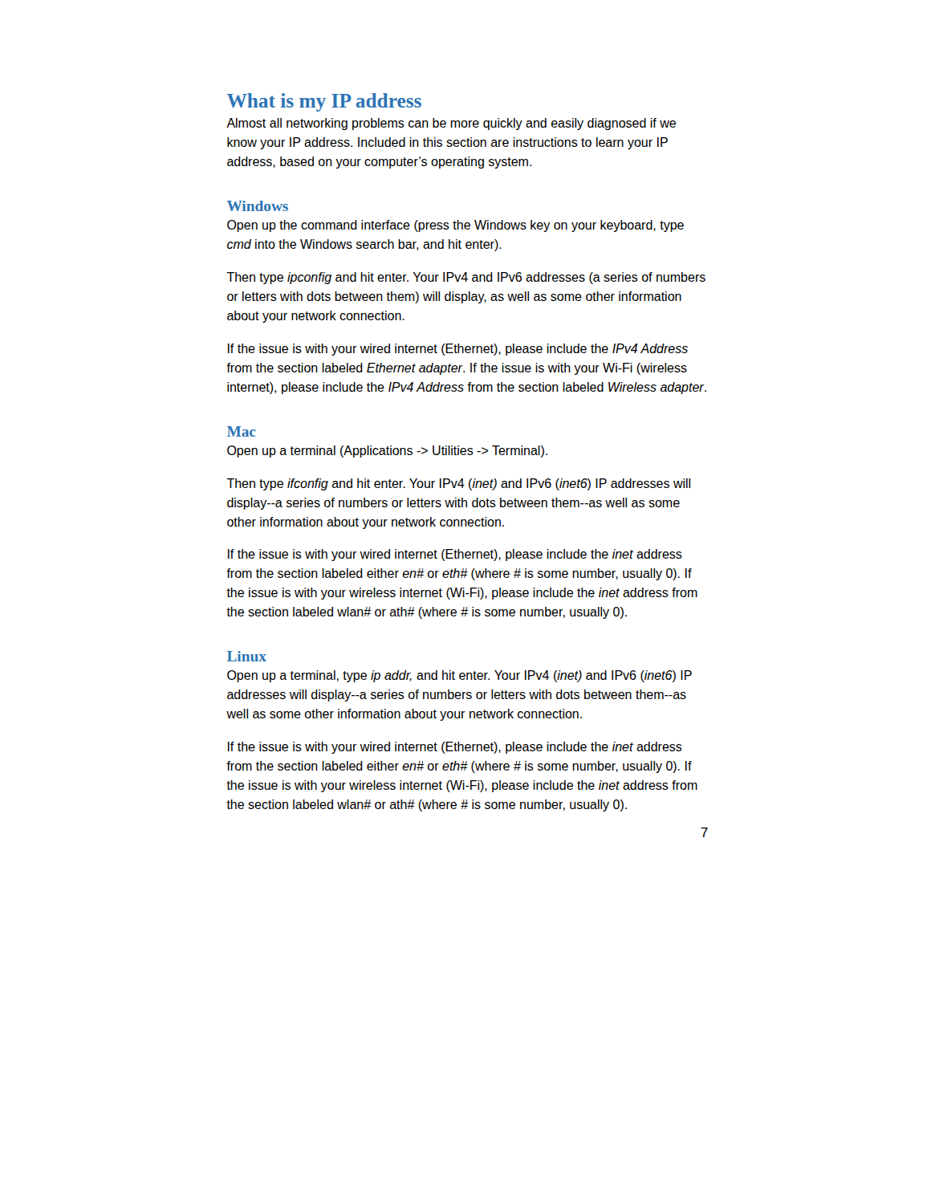What is my IP address
Almost all networking problems can be more quickly and easily diagnosed if we know your IP address. Included in this section are instructions to learn your IP address, based on your computer’s operating system.
Windows
Open up the command interface (press the Windows key on your keyboard, type cmd into the Windows search bar, and hit enter).
Then type ipconfig and hit enter. Your IPv4 and IPv6 addresses (a series of numbers or letters with dots between them) will display, as well as some other information about your network connection.
If the issue is with your wired internet (Ethernet), please include the IPv4 Address from the section labeled Ethernet adapter. If the issue is with your Wi-Fi (wireless internet), please include the IPv4 Address from the section labeled Wireless adapter.
Mac
Open up a terminal (Applications -> Utilities -> Terminal).
Then type ifconfig and hit enter. Your IPv4 (inet) and IPv6 (inet6) IP addresses will display--a series of numbers or letters with dots between them--as well as some other information about your network connection.
If the issue is with your wired internet (Ethernet), please include the inet address from the section labeled either en# or eth# (where # is some number, usually 0). If the issue is with your wireless internet (Wi-Fi), please include the inet address from the section labeled wlan# or ath# (where # is some number, usually 0).
Linux
Open up a terminal, type ip addr, and hit enter. Your IPv4 (inet) and IPv6 (inet6) IP addresses will display--a series of numbers or letters with dots between them--as well as some other information about your network connection.
If the issue is with your wired internet (Ethernet), please include the inet address from the section labeled either en# or eth# (where # is some number, usually 0). If the issue is with your wireless internet (Wi-Fi), please include the inet address from the section labeled wlan# or ath# (where # is some number, usually 0).
7